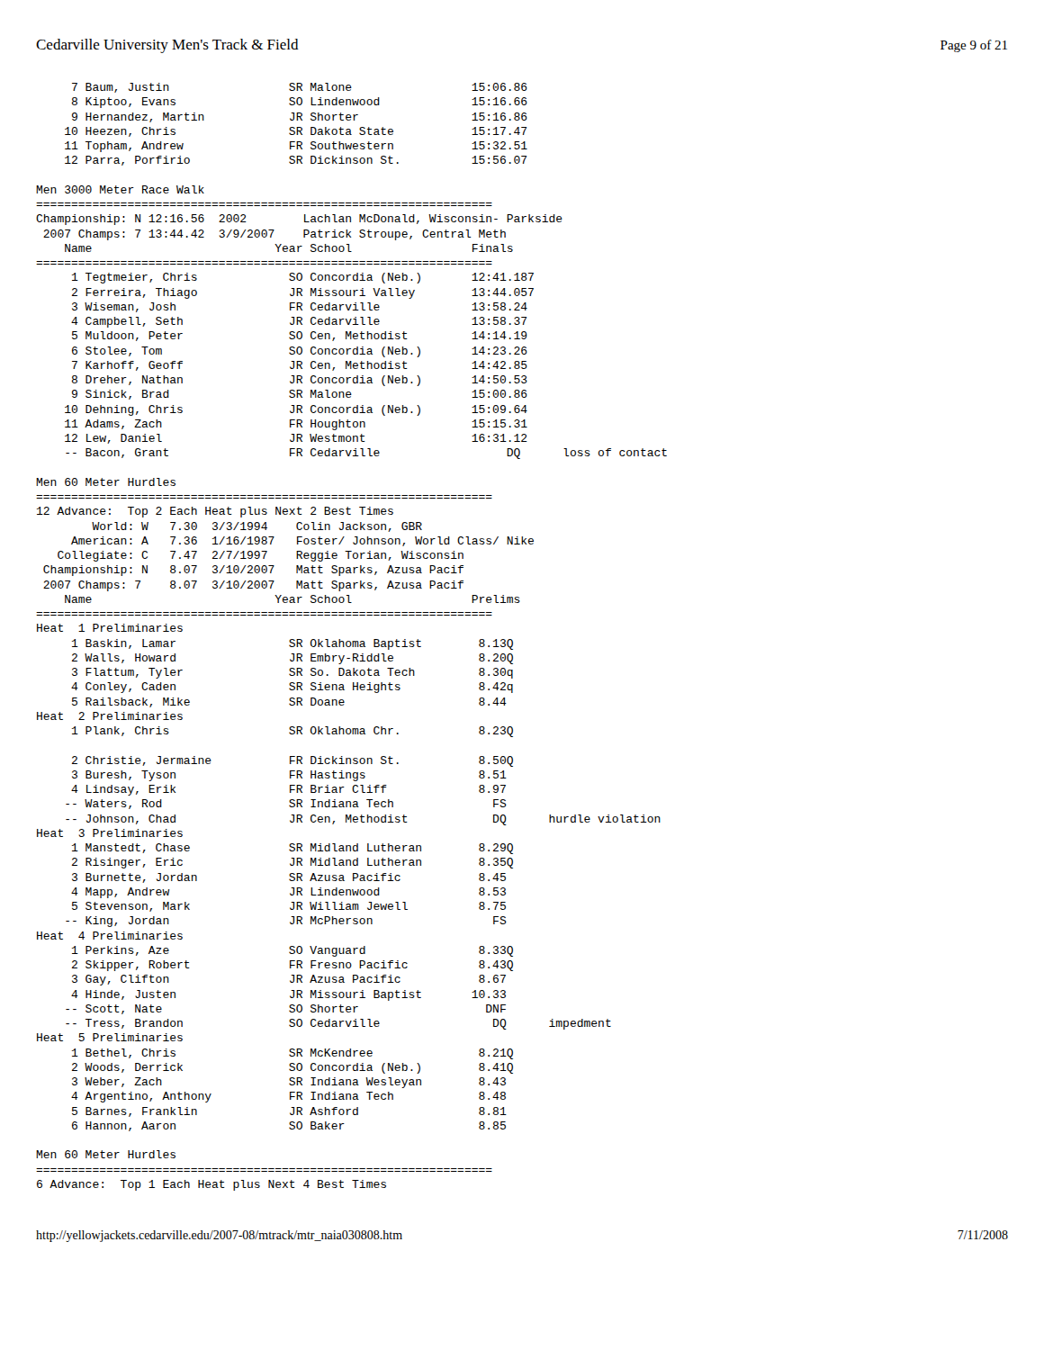Cedarville University Men's Track & Field
Page 9 of 21
     7 Baum, Justin                 SR Malone                 15:06.86
     8 Kiptoo, Evans                SO Lindenwood             15:16.66
     9 Hernandez, Martin            JR Shorter                15:16.86
    10 Heezen, Chris                SR Dakota State           15:17.47
    11 Topham, Andrew               FR Southwestern           15:32.51
    12 Parra, Porfirio              SR Dickinson St.          15:56.07

Men 3000 Meter Race Walk
=================================================================
Championship: N 12:16.56  2002        Lachlan McDonald, Wisconsin- Parkside
 2007 Champs: 7 13:44.42  3/9/2007    Patrick Stroupe, Central Meth
    Name                          Year School                 Finals
=================================================================
     1 Tegtmeier, Chris             SO Concordia (Neb.)       12:41.187
     2 Ferreira, Thiago             JR Missouri Valley        13:44.057
     3 Wiseman, Josh                FR Cedarville             13:58.24
     4 Campbell, Seth               JR Cedarville             13:58.37
     5 Muldoon, Peter               SO Cen, Methodist         14:14.19
     6 Stolee, Tom                  SO Concordia (Neb.)       14:23.26
     7 Karhoff, Geoff               JR Cen, Methodist         14:42.85
     8 Dreher, Nathan               JR Concordia (Neb.)       14:50.53
     9 Sinick, Brad                 SR Malone                 15:00.86
    10 Dehning, Chris               JR Concordia (Neb.)       15:09.64
    11 Adams, Zach                  FR Houghton               15:15.31
    12 Lew, Daniel                  JR Westmont               16:31.12
    -- Bacon, Grant                 FR Cedarville                  DQ      loss of contact

Men 60 Meter Hurdles
=================================================================
12 Advance:  Top 2 Each Heat plus Next 2 Best Times
        World: W   7.30  3/3/1994    Colin Jackson, GBR
     American: A   7.36  1/16/1987   Foster/ Johnson, World Class/ Nike
   Collegiate: C   7.47  2/7/1997    Reggie Torian, Wisconsin
 Championship: N   8.07  3/10/2007   Matt Sparks, Azusa Pacif
 2007 Champs: 7    8.07  3/10/2007   Matt Sparks, Azusa Pacif
    Name                          Year School                 Prelims
=================================================================
Heat  1 Preliminaries
     1 Baskin, Lamar                SR Oklahoma Baptist        8.13Q
     2 Walls, Howard                JR Embry-Riddle            8.20Q
     3 Flattum, Tyler               SR So. Dakota Tech         8.30q
     4 Conley, Caden                SR Siena Heights           8.42q
     5 Railsback, Mike              SR Doane                   8.44
Heat  2 Preliminaries
     1 Plank, Chris                 SR Oklahoma Chr.           8.23Q

     2 Christie, Jermaine           FR Dickinson St.           8.50Q
     3 Buresh, Tyson                FR Hastings                8.51
     4 Lindsay, Erik                FR Briar Cliff             8.97
    -- Waters, Rod                  SR Indiana Tech              FS
    -- Johnson, Chad                JR Cen, Methodist            DQ      hurdle violation
Heat  3 Preliminaries
     1 Manstedt, Chase              SR Midland Lutheran        8.29Q
     2 Risinger, Eric               JR Midland Lutheran        8.35Q
     3 Burnette, Jordan             SR Azusa Pacific           8.45
     4 Mapp, Andrew                 JR Lindenwood              8.53
     5 Stevenson, Mark              JR William Jewell          8.75
    -- King, Jordan                 JR McPherson                 FS
Heat  4 Preliminaries
     1 Perkins, Aze                 SO Vanguard                8.33Q
     2 Skipper, Robert              FR Fresno Pacific          8.43Q
     3 Gay, Clifton                 JR Azusa Pacific           8.67
     4 Hinde, Justen                JR Missouri Baptist       10.33
    -- Scott, Nate                  SO Shorter                  DNF
    -- Tress, Brandon               SO Cedarville                DQ      impedment
Heat  5 Preliminaries
     1 Bethel, Chris                SR McKendree               8.21Q
     2 Woods, Derrick               SO Concordia (Neb.)        8.41Q
     3 Weber, Zach                  SR Indiana Wesleyan        8.43
     4 Argentino, Anthony           FR Indiana Tech            8.48
     5 Barnes, Franklin             JR Ashford                 8.81
     6 Hannon, Aaron                SO Baker                   8.85

Men 60 Meter Hurdles
=================================================================
6 Advance:  Top 1 Each Heat plus Next 4 Best Times
http://yellowjackets.cedarville.edu/2007-08/mtrack/mtr_naia030808.htm
7/11/2008